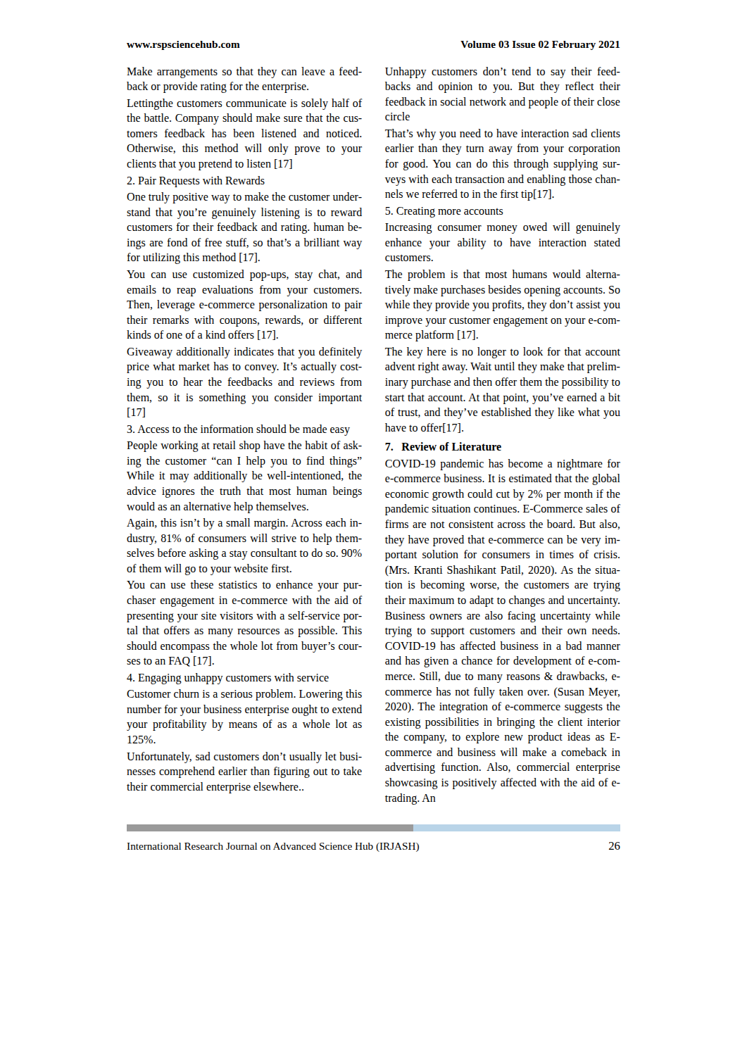www.rspsciencehub.com Volume 03 Issue 02 February 2021
Make arrangements so that they can leave a feedback or provide rating for the enterprise.
Lettingthe customers communicate is solely half of the battle. Company should make sure that the customers feedback has been listened and noticed. Otherwise, this method will only prove to your clients that you pretend to listen [17]
2. Pair Requests with Rewards
One truly positive way to make the customer understand that you’re genuinely listening is to reward customers for their feedback and rating. human beings are fond of free stuff, so that’s a brilliant way for utilizing this method [17].
You can use customized pop-ups, stay chat, and emails to reap evaluations from your customers. Then, leverage e-commerce personalization to pair their remarks with coupons, rewards, or different kinds of one of a kind offers [17].
Giveaway additionally indicates that you definitely price what market has to convey. It’s actually costing you to hear the feedbacks and reviews from them, so it is something you consider important [17]
3. Access to the information should be made easy
People working at retail shop have the habit of asking the customer “can I help you to find things” While it may additionally be well-intentioned, the advice ignores the truth that most human beings would as an alternative help themselves.
Again, this isn’t by a small margin. Across each industry, 81% of consumers will strive to help themselves before asking a stay consultant to do so. 90% of them will go to your website first.
You can use these statistics to enhance your purchaser engagement in e-commerce with the aid of presenting your site visitors with a self-service portal that offers as many resources as possible. This should encompass the whole lot from buyer’s courses to an FAQ [17].
4. Engaging unhappy customers with service
Customer churn is a serious problem. Lowering this number for your business enterprise ought to extend your profitability by means of as a whole lot as 125%.
Unfortunately, sad customers don’t usually let businesses comprehend earlier than figuring out to take their commercial enterprise elsewhere..
Unhappy customers don’t tend to say their feedbacks and opinion to you. But they reflect their feedback in social network and people of their close circle
That’s why you need to have interaction sad clients earlier than they turn away from your corporation for good. You can do this through supplying surveys with each transaction and enabling those channels we referred to in the first tip[17].
5. Creating more accounts
Increasing consumer money owed will genuinely enhance your ability to have interaction stated customers.
The problem is that most humans would alternatively make purchases besides opening accounts. So while they provide you profits, they don’t assist you improve your customer engagement on your e-commerce platform [17].
The key here is no longer to look for that account advent right away. Wait until they make that preliminary purchase and then offer them the possibility to start that account. At that point, you’ve earned a bit of trust, and they’ve established they like what you have to offer[17].
7. Review of Literature
COVID-19 pandemic has become a nightmare for e-commerce business. It is estimated that the global economic growth could cut by 2% per month if the pandemic situation continues. E-Commerce sales of firms are not consistent across the board. But also, they have proved that e-commerce can be very important solution for consumers in times of crisis. (Mrs. Kranti Shashikant Patil, 2020). As the situation is becoming worse, the customers are trying their maximum to adapt to changes and uncertainty. Business owners are also facing uncertainty while trying to support customers and their own needs. COVID-19 has affected business in a bad manner and has given a chance for development of e-commerce. Still, due to many reasons & drawbacks, e-commerce has not fully taken over. (Susan Meyer, 2020). The integration of e-commerce suggests the existing possibilities in bringing the client interior the company, to explore new product ideas as E-commerce and business will make a comeback in advertising function. Also, commercial enterprise showcasing is positively affected with the aid of e-trading. An
International Research Journal on Advanced Science Hub (IRJASH) 26